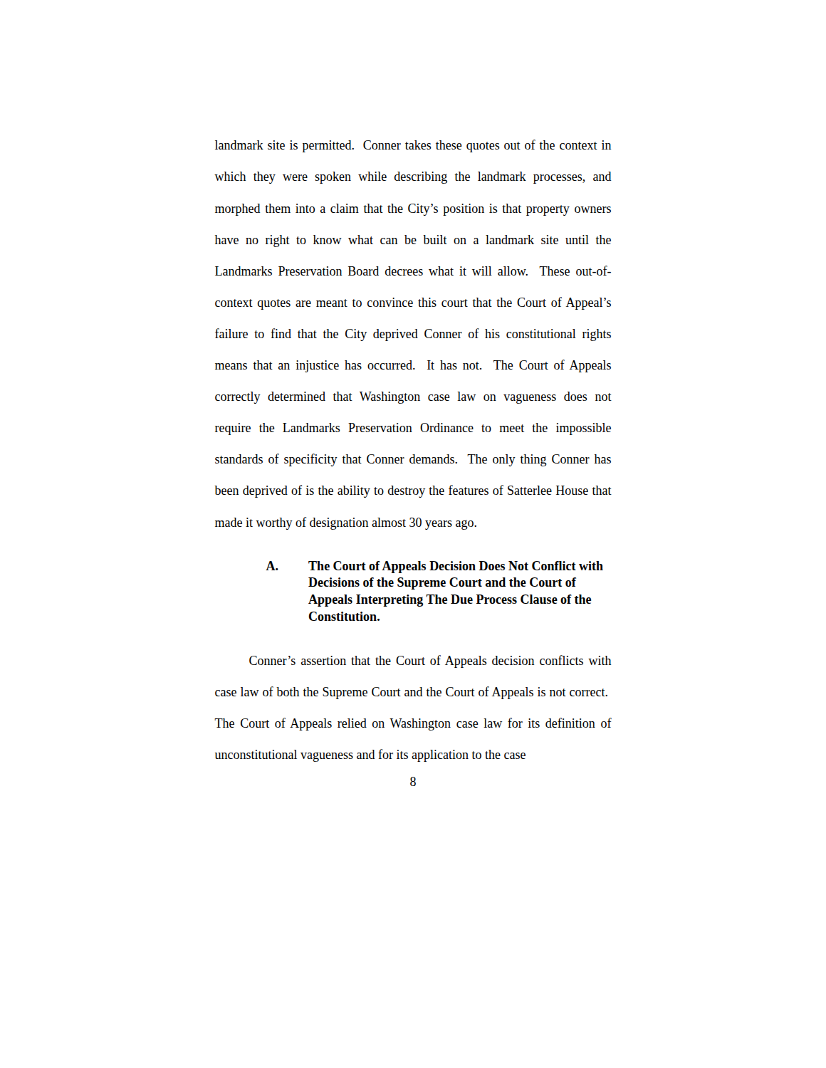landmark site is permitted. Conner takes these quotes out of the context in which they were spoken while describing the landmark processes, and morphed them into a claim that the City’s position is that property owners have no right to know what can be built on a landmark site until the Landmarks Preservation Board decrees what it will allow. These out-of-context quotes are meant to convince this court that the Court of Appeal’s failure to find that the City deprived Conner of his constitutional rights means that an injustice has occurred. It has not. The Court of Appeals correctly determined that Washington case law on vagueness does not require the Landmarks Preservation Ordinance to meet the impossible standards of specificity that Conner demands. The only thing Conner has been deprived of is the ability to destroy the features of Satterlee House that made it worthy of designation almost 30 years ago.
A. The Court of Appeals Decision Does Not Conflict with Decisions of the Supreme Court and the Court of Appeals Interpreting The Due Process Clause of the Constitution.
Conner’s assertion that the Court of Appeals decision conflicts with case law of both the Supreme Court and the Court of Appeals is not correct. The Court of Appeals relied on Washington case law for its definition of unconstitutional vagueness and for its application to the case
8